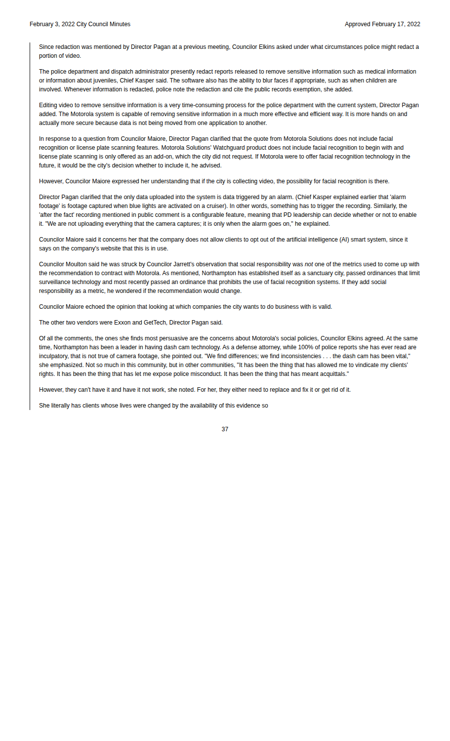February 3, 2022 City Council Minutes Approved February 17, 2022
Since redaction was mentioned by Director Pagan at a previous meeting, Councilor Elkins asked under what circumstances police might redact a portion of video.
The police department and dispatch administrator presently redact reports released to remove sensitive information such as medical information or information about juveniles, Chief Kasper said. The software also has the ability to blur faces if appropriate, such as when children are involved. Whenever information is redacted, police note the redaction and cite the public records exemption, she added.
Editing video to remove sensitive information is a very time-consuming process for the police department with the current system, Director Pagan added. The Motorola system is capable of removing sensitive information in a much more effective and efficient way. It is more hands on and actually more secure because data is not being moved from one application to another.
In response to a question from Councilor Maiore, Director Pagan clarified that the quote from Motorola Solutions does not include facial recognition or license plate scanning features. Motorola Solutions' Watchguard product does not include facial recognition to begin with and license plate scanning is only offered as an add-on, which the city did not request. If Motorola were to offer facial recognition technology in the future, it would be the city's decision whether to include it, he advised.
However, Councilor Maiore expressed her understanding that if the city is collecting video, the possibility for facial recognition is there.
Director Pagan clarified that the only data uploaded into the system is data triggered by an alarm. (Chief Kasper explained earlier that 'alarm footage' is footage captured when blue lights are activated on a cruiser). In other words, something has to trigger the recording. Similarly, the 'after the fact' recording mentioned in public comment is a configurable feature, meaning that PD leadership can decide whether or not to enable it. "We are not uploading everything that the camera captures; it is only when the alarm goes on," he explained.
Councilor Maiore said it concerns her that the company does not allow clients to opt out of the artificial intelligence (AI) smart system, since it says on the company's website that this is in use.
Councilor Moulton said he was struck by Councilor Jarrett's observation that social responsibility was not one of the metrics used to come up with the recommendation to contract with Motorola. As mentioned, Northampton has established itself as a sanctuary city, passed ordinances that limit surveillance technology and most recently passed an ordinance that prohibits the use of facial recognition systems. If they add social responsibility as a metric, he wondered if the recommendation would change.
Councilor Maiore echoed the opinion that looking at which companies the city wants to do business with is valid.
The other two vendors were Exxon and GetTech, Director Pagan said.
Of all the comments, the ones she finds most persuasive are the concerns about Motorola's social policies, Councilor Elkins agreed. At the same time, Northampton has been a leader in having dash cam technology. As a defense attorney, while 100% of police reports she has ever read are inculpatory, that is not true of camera footage, she pointed out. "We find differences; we find inconsistencies . . . the dash cam has been vital," she emphasized. Not so much in this community, but in other communities, "It has been the thing that has allowed me to vindicate my clients' rights. It has been the thing that has let me expose police misconduct. It has been the thing that has meant acquittals."
However, they can't have it and have it not work, she noted. For her, they either need to replace and fix it or get rid of it.
She literally has clients whose lives were changed by the availability of this evidence so
37